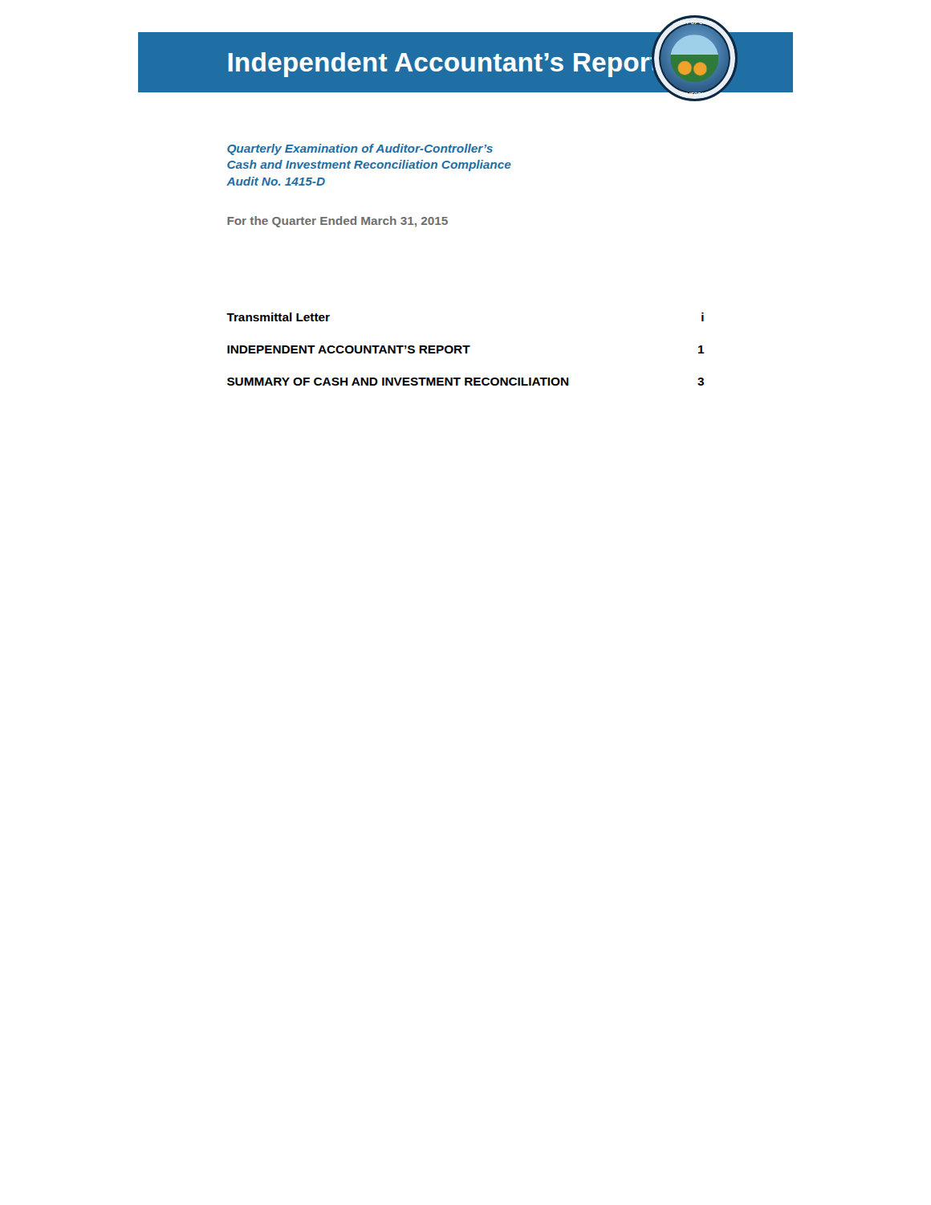Independent Accountant’s Report
COUNTY OF ORANGE CALIFORNIA
Quarterly Examination of Auditor-Controller’s
Cash and Investment Reconciliation Compliance
Audit No. 1415-D
For the Quarter Ended March 31, 2015
| Transmittal Letter | i |
| INDEPENDENT ACCOUNTANT’S REPORT | 1 |
| SUMMARY OF CASH AND INVESTMENT RECONCILIATION | 3 |